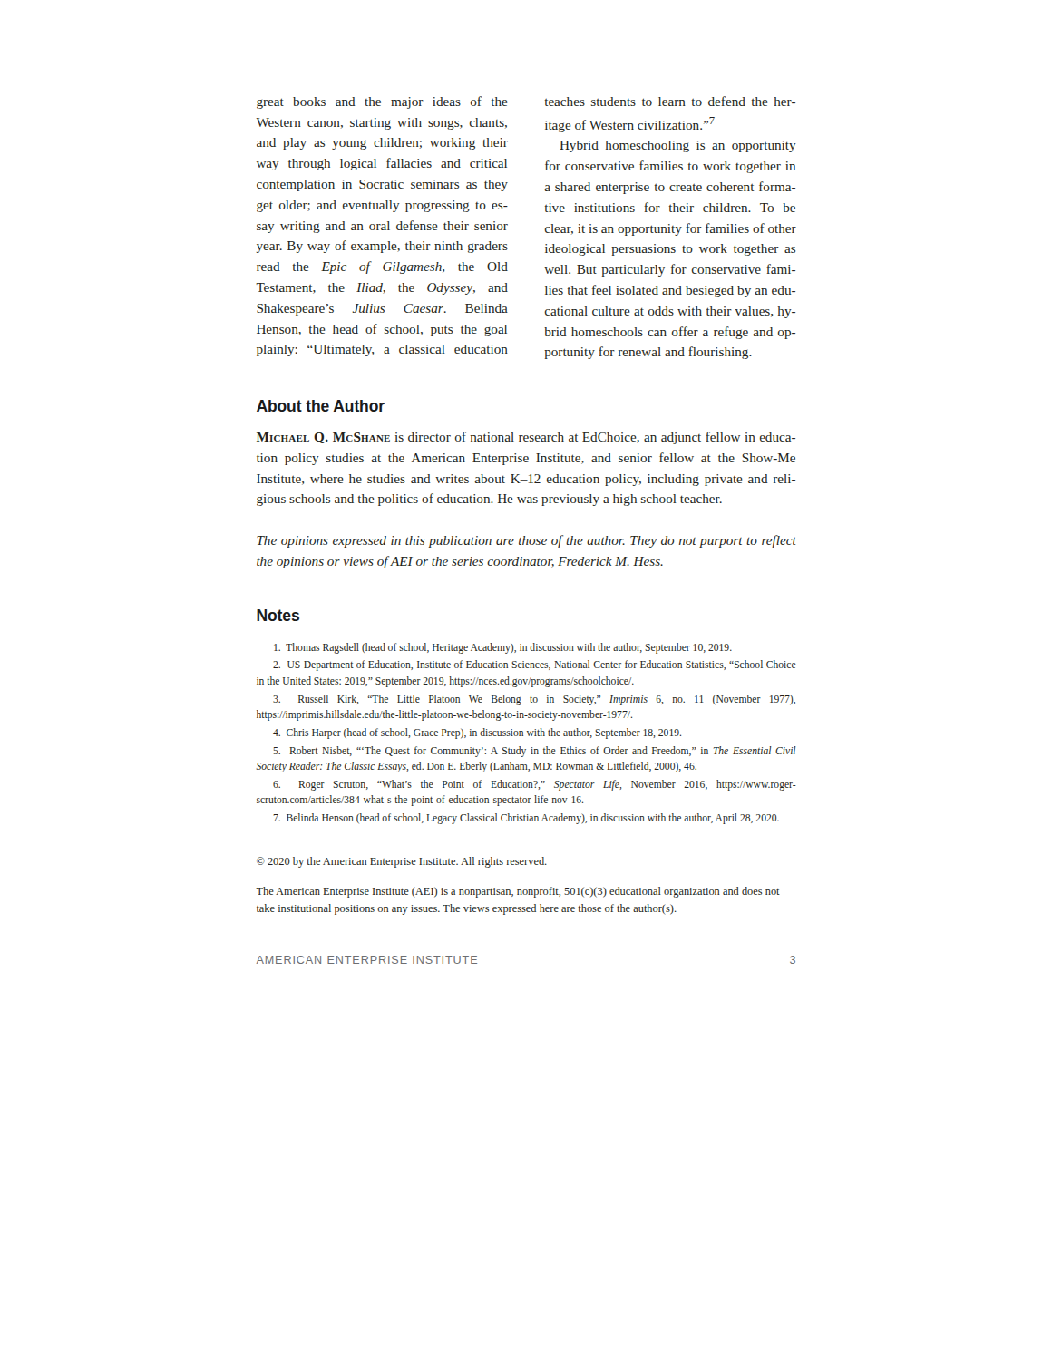great books and the major ideas of the Western canon, starting with songs, chants, and play as young children; working their way through logical fallacies and critical contemplation in Socratic seminars as they get older; and eventually progressing to essay writing and an oral defense their senior year. By way of example, their ninth graders read the Epic of Gilgamesh, the Old Testament, the Iliad, the Odyssey, and Shakespeare’s Julius Caesar. Belinda Henson, the head of school, puts the goal plainly: “Ultimately, a classical education teaches students to learn to defend the heritage of Western civilization.”7
Hybrid homeschooling is an opportunity for conservative families to work together in a shared enterprise to create coherent formative institutions for their children. To be clear, it is an opportunity for families of other ideological persuasions to work together as well. But particularly for conservative families that feel isolated and besieged by an educational culture at odds with their values, hybrid homeschools can offer a refuge and opportunity for renewal and flourishing.
About the Author
Michael Q. McShane is director of national research at EdChoice, an adjunct fellow in education policy studies at the American Enterprise Institute, and senior fellow at the Show-Me Institute, where he studies and writes about K–12 education policy, including private and religious schools and the politics of education. He was previously a high school teacher.
The opinions expressed in this publication are those of the author. They do not purport to reflect the opinions or views of AEI or the series coordinator, Frederick M. Hess.
Notes
1. Thomas Ragsdell (head of school, Heritage Academy), in discussion with the author, September 10, 2019.
2. US Department of Education, Institute of Education Sciences, National Center for Education Statistics, “School Choice in the United States: 2019,” September 2019, https://nces.ed.gov/programs/schoolchoice/.
3. Russell Kirk, “The Little Platoon We Belong to in Society,” Imprimis 6, no. 11 (November 1977), https://imprimis.hillsdale.edu/the-little-platoon-we-belong-to-in-society-november-1977/.
4. Chris Harper (head of school, Grace Prep), in discussion with the author, September 18, 2019.
5. Robert Nisbet, “‘The Quest for Community’: A Study in the Ethics of Order and Freedom,” in The Essential Civil Society Reader: The Classic Essays, ed. Don E. Eberly (Lanham, MD: Rowman & Littlefield, 2000), 46.
6. Roger Scruton, “What’s the Point of Education?,” Spectator Life, November 2016, https://www.roger-scruton.com/articles/384-what-s-the-point-of-education-spectator-life-nov-16.
7. Belinda Henson (head of school, Legacy Classical Christian Academy), in discussion with the author, April 28, 2020.
© 2020 by the American Enterprise Institute. All rights reserved.
The American Enterprise Institute (AEI) is a nonpartisan, nonprofit, 501(c)(3) educational organization and does not take institutional positions on any issues. The views expressed here are those of the author(s).
American Enterprise Institute
3